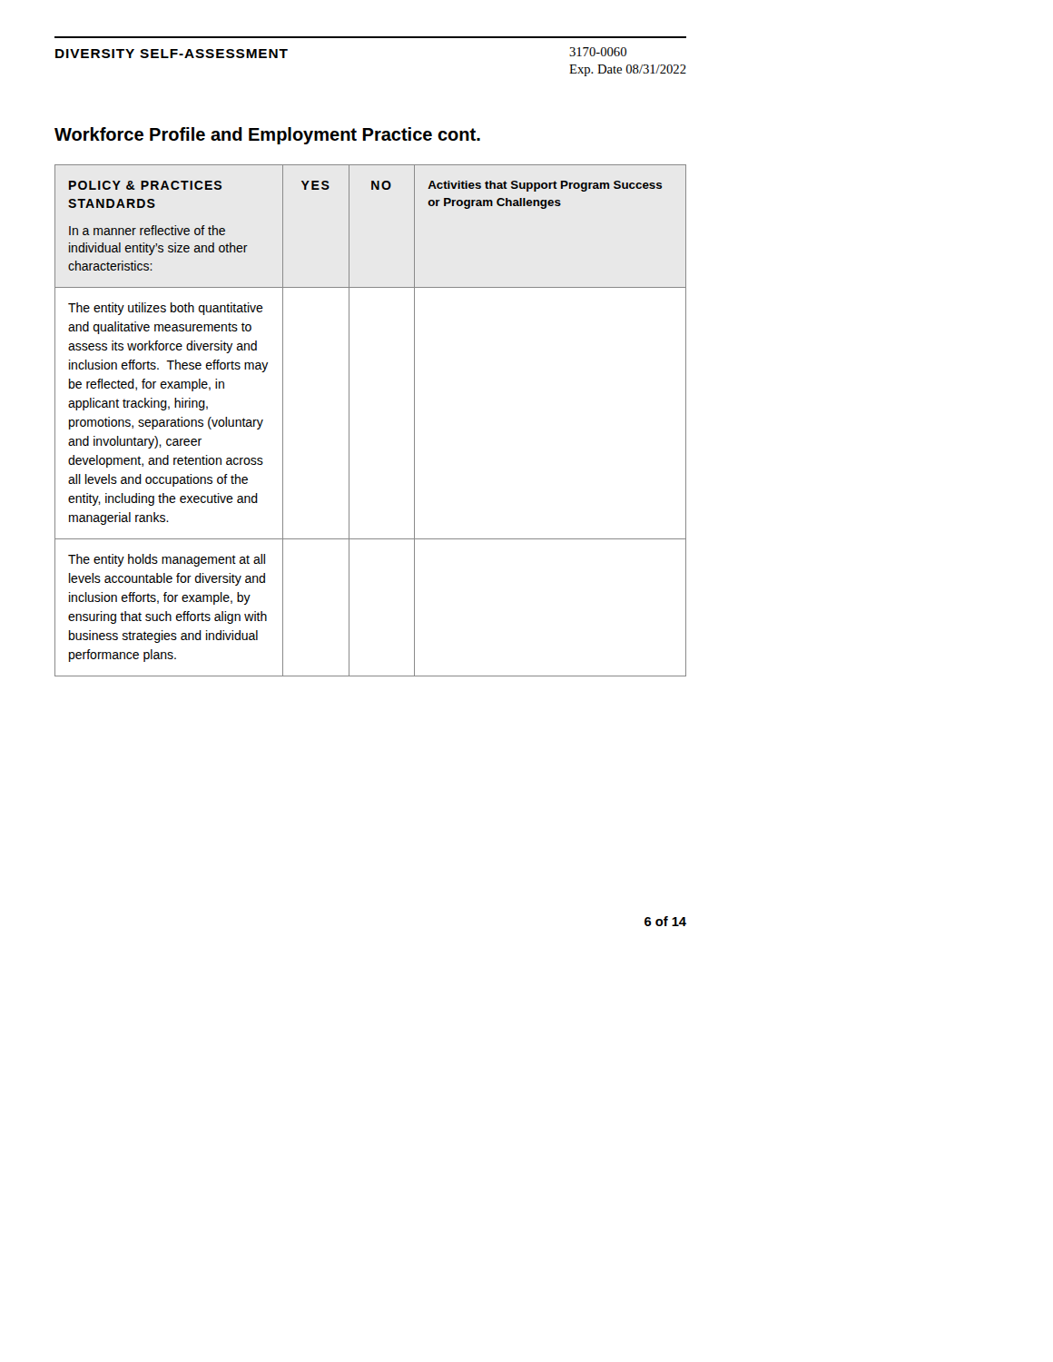Diversity Self-Assessment
3170-0060
Exp. Date 08/31/2022
Workforce Profile and Employment Practice cont.
| POLICY & PRACTICES STANDARDS In a manner reflective of the individual entity’s size and other characteristics: | YES | NO | Activities that Support Program Success or Program Challenges |
| --- | --- | --- | --- |
| The entity utilizes both quantitative and qualitative measurements to assess its workforce diversity and inclusion efforts. These efforts may be reflected, for example, in applicant tracking, hiring, promotions, separations (voluntary and involuntary), career development, and retention across all levels and occupations of the entity, including the executive and managerial ranks. | | | |
| The entity holds management at all levels accountable for diversity and inclusion efforts, for example, by ensuring that such efforts align with business strategies and individual performance plans. | | | |
6 of 14